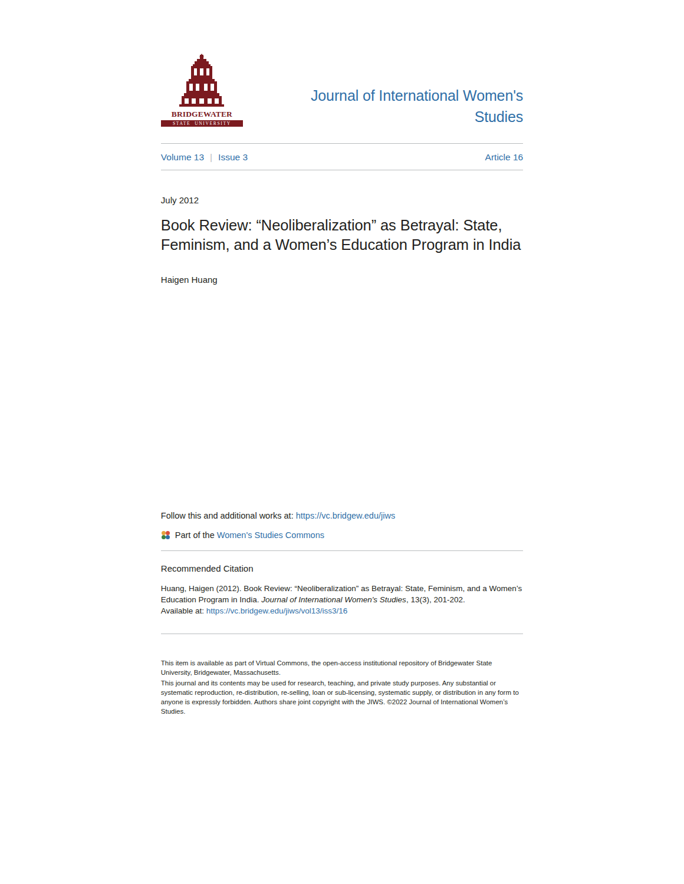BRIDGEWATER
State University
Journal of International Women's Studies
Volume 13|Issue 3
Article 16
July 2012
Book Review: “Neoliberalization” as Betrayal: State, Feminism, and a Women’s Education Program in India
Haigen Huang
Follow this and additional works at: https://vc.bridgew.edu/jiws
Part of the Women's Studies Commons
Recommended Citation
Huang, Haigen (2012). Book Review: “Neoliberalization” as Betrayal: State, Feminism, and a Women’s Education Program in India. Journal of International Women's Studies, 13(3), 201-202.
Available at: https://vc.bridgew.edu/jiws/vol13/iss3/16
This item is available as part of Virtual Commons, the open-access institutional repository of Bridgewater State University, Bridgewater, Massachusetts.
This journal and its contents may be used for research, teaching, and private study purposes. Any substantial or systematic reproduction, re-distribution, re-selling, loan or sub-licensing, systematic supply, or distribution in any form to anyone is expressly forbidden. Authors share joint copyright with the JIWS. ©2022 Journal of International Women’s Studies.